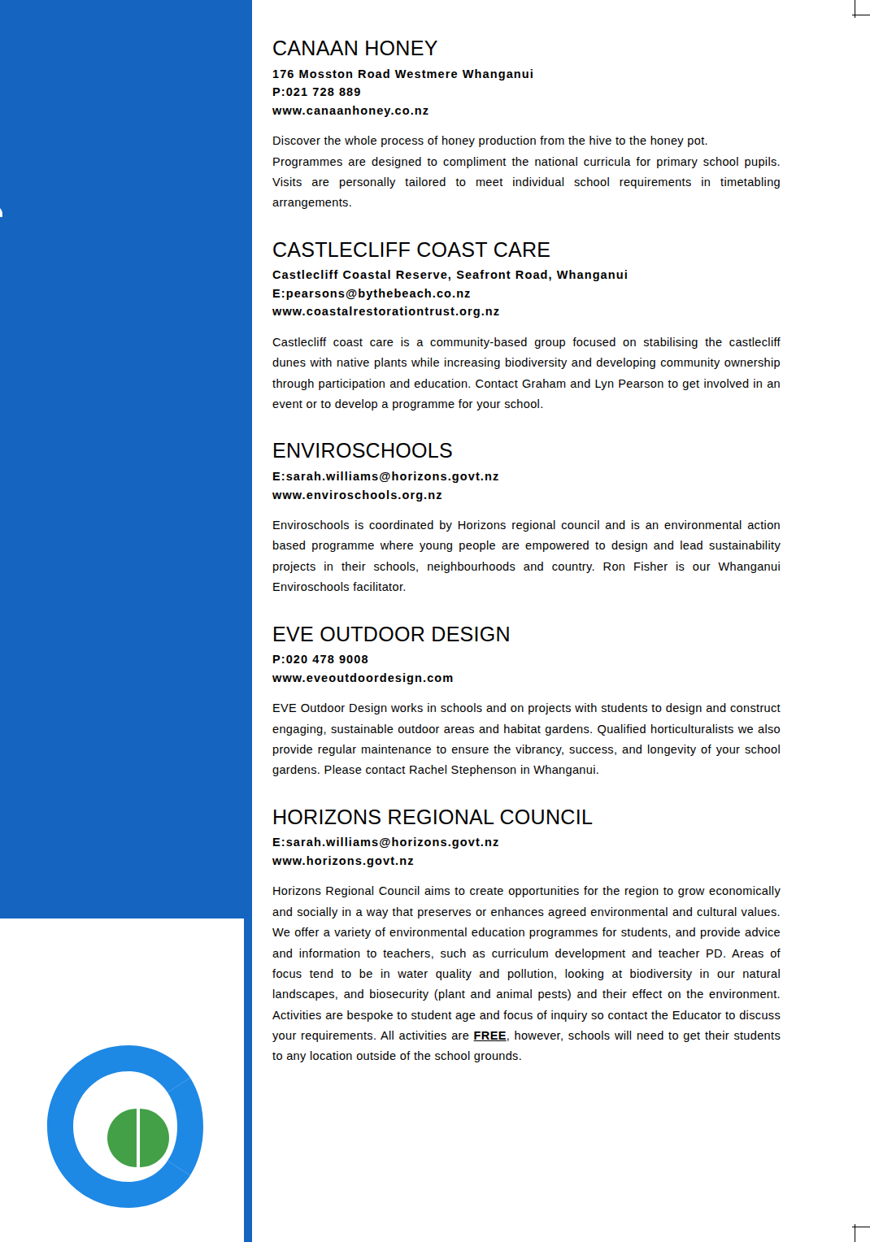whanganui environmental educators directory
CANAAN HONEY
176 Mosston Road Westmere Whanganui
P:021 728 889
www.canaanhoney.co.nz
Discover the whole process of honey production from the hive to the honey pot.
Programmes are designed to compliment the national curricula for primary school pupils. Visits are personally tailored to meet individual school requirements in timetabling arrangements.
CASTLECLIFF COAST CARE
Castlecliff Coastal Reserve, Seafront Road, Whanganui
E:pearsons@bythebeach.co.nz
www.coastalrestorationtrust.org.nz
Castlecliff coast care is a community-based group focused on stabilising the castlecliff dunes with native plants while increasing biodiversity and developing community ownership through participation and education. Contact Graham and Lyn Pearson to get involved in an event or to develop a programme for your school.
ENVIROSCHOOLS
E:sarah.williams@horizons.govt.nz
www.enviroschools.org.nz
Enviroschools is coordinated by Horizons regional council and is an environmental action based programme where young people are empowered to design and lead sustainability projects in their schools, neighbourhoods and country. Ron Fisher is our Whanganui Enviroschools facilitator.
EVE OUTDOOR DESIGN
P:020 478 9008
www.eveoutdoordesign.com
EVE Outdoor Design works in schools and on projects with students to design and construct engaging, sustainable outdoor areas and habitat gardens. Qualified horticulturalists we also provide regular maintenance to ensure the vibrancy, success, and longevity of your school gardens. Please contact Rachel Stephenson in Whanganui.
HORIZONS REGIONAL COUNCIL
E:sarah.williams@horizons.govt.nz
www.horizons.govt.nz
Horizons Regional Council aims to create opportunities for the region to grow economically and socially in a way that preserves or enhances agreed environmental and cultural values. We offer a variety of environmental education programmes for students, and provide advice and information to teachers, such as curriculum development and teacher PD. Areas of focus tend to be in water quality and pollution, looking at biodiversity in our natural landscapes, and biosecurity (plant and animal pests) and their effect on the environment. Activities are bespoke to student age and focus of inquiry so contact the Educator to discuss your requirements. All activities are FREE, however, schools will need to get their students to any location outside of the school grounds.